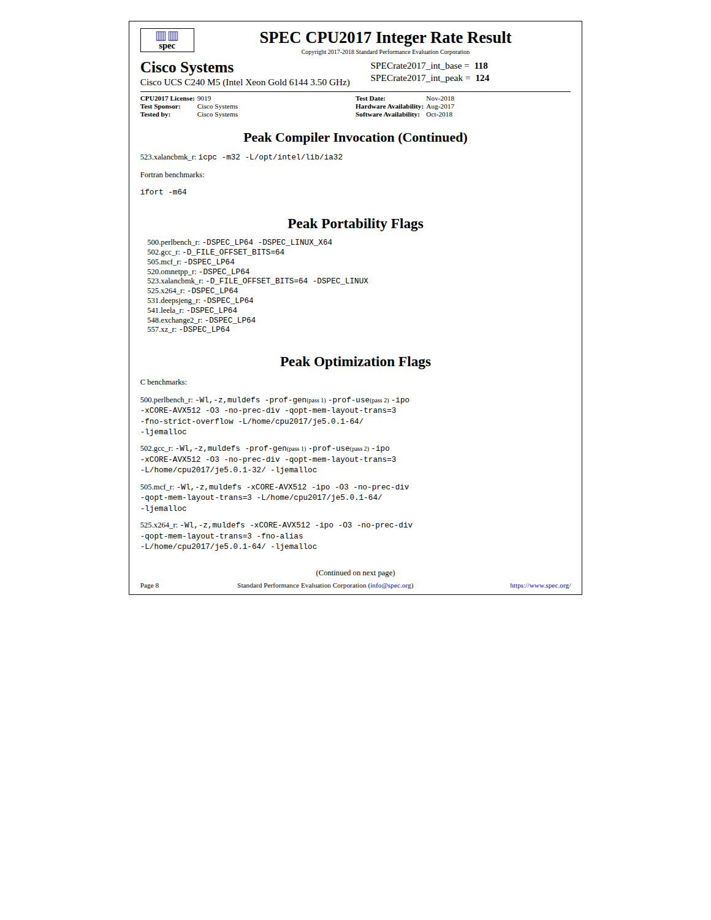▥▥
spec
SPEC CPU2017 Integer Rate Result
Copyright 2017-2018 Standard Performance Evaluation Corporation
Cisco Systems
Cisco UCS C240 M5 (Intel Xeon Gold 6144 3.50 GHz)
SPECrate2017_int_base = 118
SPECrate2017_int_peak = 124
| CPU2017 License: | 9019 |
| Test Sponsor: | Cisco Systems |
| Tested by: | Cisco Systems |
| Test Date: | Nov-2018 |
| Hardware Availability: | Aug-2017 |
| Software Availability: | Oct-2018 |
Peak Compiler Invocation (Continued)
523.xalancbmk_r: icpc -m32 -L/opt/intel/lib/ia32
Fortran benchmarks:
ifort -m64
Peak Portability Flags
500.perlbench_r: -DSPEC_LP64 -DSPEC_LINUX_X64
502.gcc_r: -D_FILE_OFFSET_BITS=64
505.mcf_r: -DSPEC_LP64
520.omnetpp_r: -DSPEC_LP64
523.xalancbmk_r: -D_FILE_OFFSET_BITS=64 -DSPEC_LINUX
525.x264_r: -DSPEC_LP64
531.deepsjeng_r: -DSPEC_LP64
541.leela_r: -DSPEC_LP64
548.exchange2_r: -DSPEC_LP64
557.xz_r: -DSPEC_LP64
Peak Optimization Flags
C benchmarks:
500.perlbench_r: -Wl,-z,muldefs -prof-gen(pass 1) -prof-use(pass 2) -ipo
-xCORE-AVX512 -O3 -no-prec-div -qopt-mem-layout-trans=3
-fno-strict-overflow -L/home/cpu2017/je5.0.1-64/
-ljemalloc
502.gcc_r: -Wl,-z,muldefs -prof-gen(pass 1) -prof-use(pass 2) -ipo
-xCORE-AVX512 -O3 -no-prec-div -qopt-mem-layout-trans=3
-L/home/cpu2017/je5.0.1-32/ -ljemalloc
505.mcf_r: -Wl,-z,muldefs -xCORE-AVX512 -ipo -O3 -no-prec-div
-qopt-mem-layout-trans=3 -L/home/cpu2017/je5.0.1-64/
-ljemalloc
525.x264_r: -Wl,-z,muldefs -xCORE-AVX512 -ipo -O3 -no-prec-div
-qopt-mem-layout-trans=3 -fno-alias
-L/home/cpu2017/je5.0.1-64/ -ljemalloc
(Continued on next page)
Page 8
Standard Performance Evaluation Corporation (info@spec.org)
https://www.spec.org/